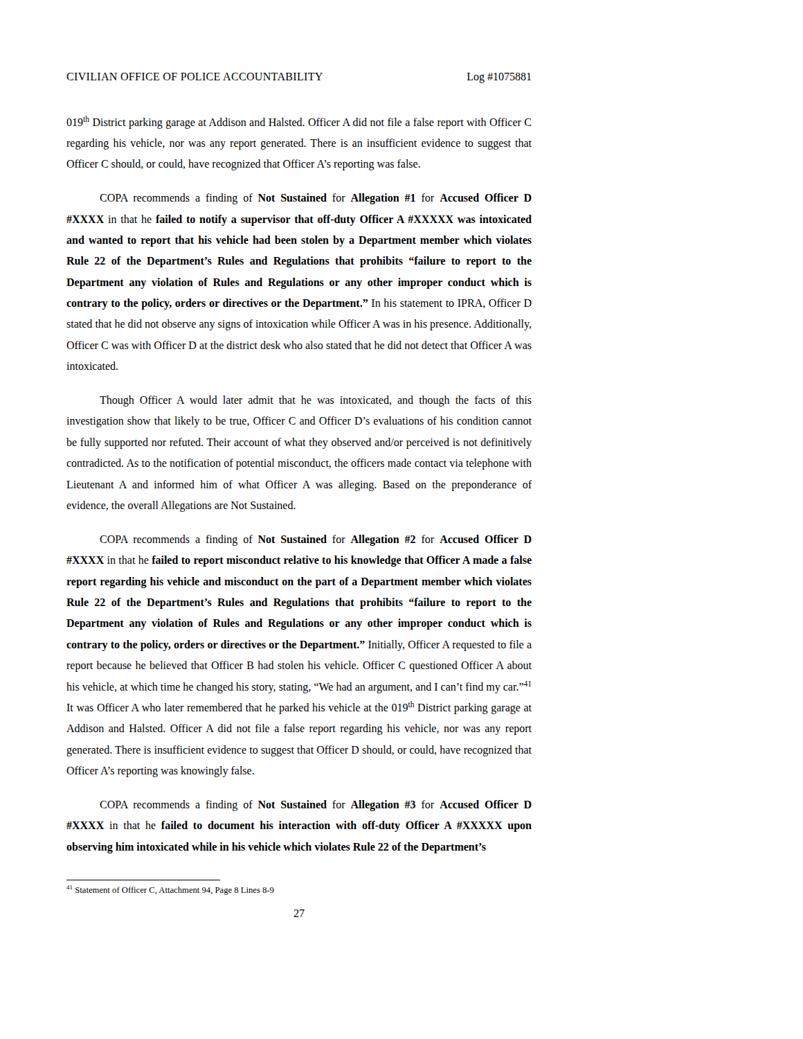CIVILIAN OFFICE OF POLICE ACCOUNTABILITY Log #1075881
019th District parking garage at Addison and Halsted. Officer A did not file a false report with Officer C regarding his vehicle, nor was any report generated. There is an insufficient evidence to suggest that Officer C should, or could, have recognized that Officer A’s reporting was false.
COPA recommends a finding of Not Sustained for Allegation #1 for Accused Officer D #XXXX in that he failed to notify a supervisor that off-duty Officer A #XXXXX was intoxicated and wanted to report that his vehicle had been stolen by a Department member which violates Rule 22 of the Department’s Rules and Regulations that prohibits “failure to report to the Department any violation of Rules and Regulations or any other improper conduct which is contrary to the policy, orders or directives or the Department.” In his statement to IPRA, Officer D stated that he did not observe any signs of intoxication while Officer A was in his presence. Additionally, Officer C was with Officer D at the district desk who also stated that he did not detect that Officer A was intoxicated.
Though Officer A would later admit that he was intoxicated, and though the facts of this investigation show that likely to be true, Officer C and Officer D’s evaluations of his condition cannot be fully supported nor refuted. Their account of what they observed and/or perceived is not definitively contradicted. As to the notification of potential misconduct, the officers made contact via telephone with Lieutenant A and informed him of what Officer A was alleging. Based on the preponderance of evidence, the overall Allegations are Not Sustained.
COPA recommends a finding of Not Sustained for Allegation #2 for Accused Officer D #XXXX in that he failed to report misconduct relative to his knowledge that Officer A made a false report regarding his vehicle and misconduct on the part of a Department member which violates Rule 22 of the Department’s Rules and Regulations that prohibits “failure to report to the Department any violation of Rules and Regulations or any other improper conduct which is contrary to the policy, orders or directives or the Department.” Initially, Officer A requested to file a report because he believed that Officer B had stolen his vehicle. Officer C questioned Officer A about his vehicle, at which time he changed his story, stating, “We had an argument, and I can’t find my car.”41 It was Officer A who later remembered that he parked his vehicle at the 019th District parking garage at Addison and Halsted. Officer A did not file a false report regarding his vehicle, nor was any report generated. There is insufficient evidence to suggest that Officer D should, or could, have recognized that Officer A’s reporting was knowingly false.
COPA recommends a finding of Not Sustained for Allegation #3 for Accused Officer D #XXXX in that he failed to document his interaction with off-duty Officer A #XXXXX upon observing him intoxicated while in his vehicle which violates Rule 22 of the Department’s
41 Statement of Officer C, Attachment 94, Page 8 Lines 8-9
27